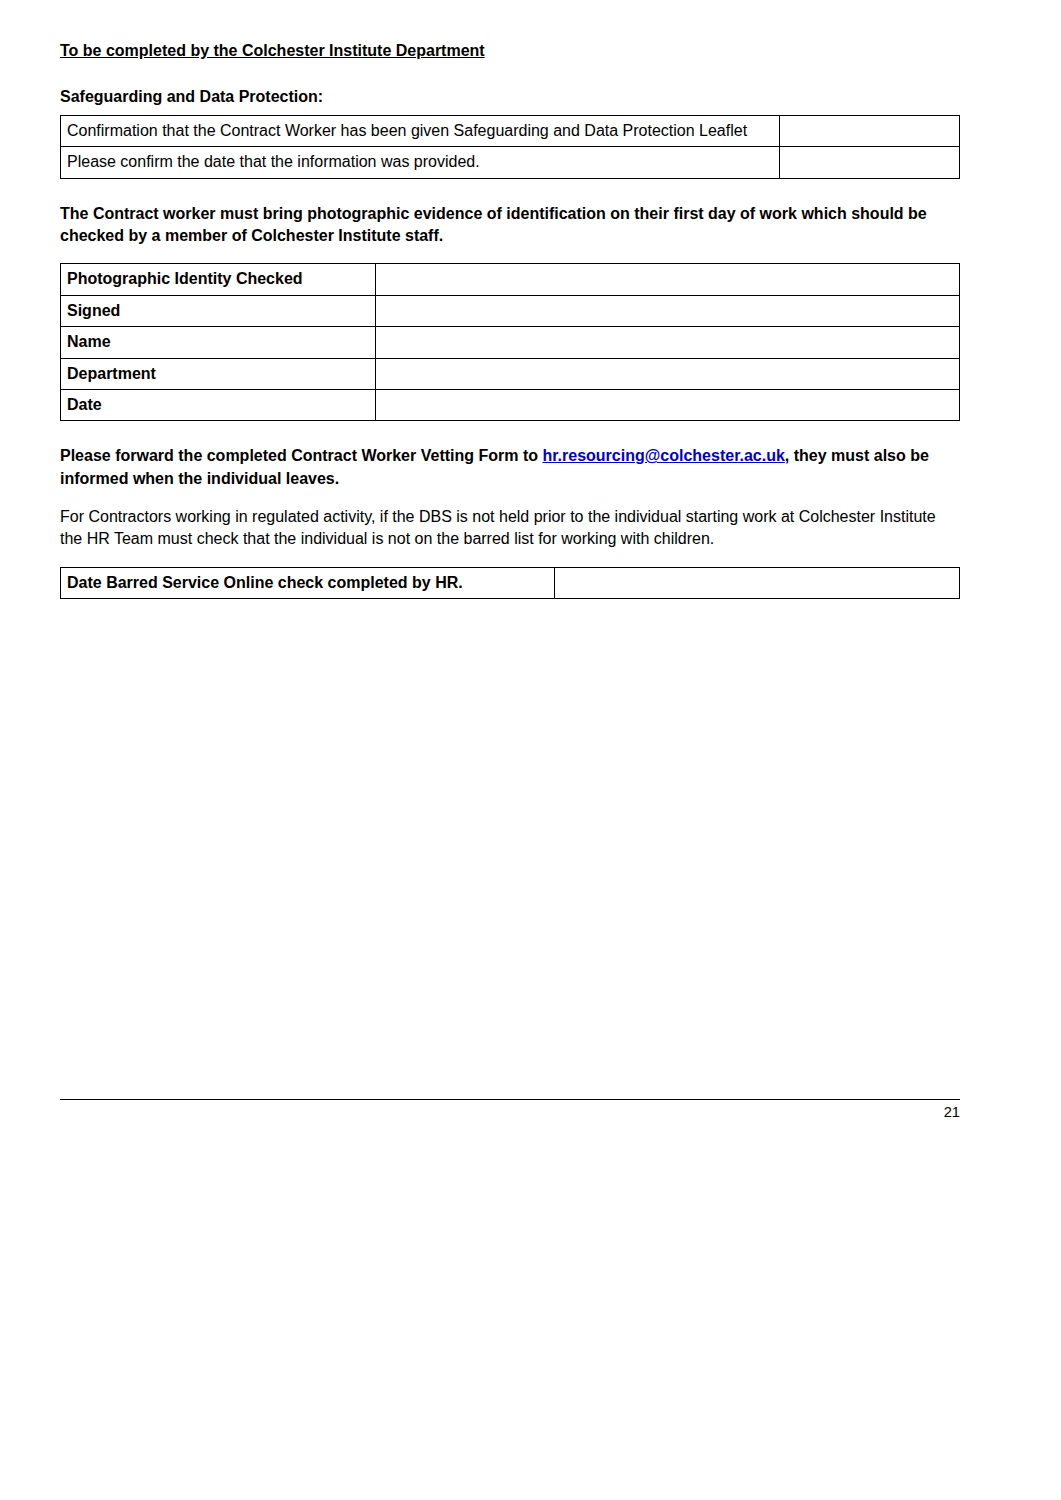To be completed by the Colchester Institute Department
Safeguarding and Data Protection:
| Confirmation that the Contract Worker has been given Safeguarding and Data Protection Leaflet | |
| Please confirm the date that the information was provided. | |
The Contract worker must bring photographic evidence of identification on their first day of work which should be checked by a member of Colchester Institute staff.
| Photographic Identity Checked | |
| Signed | |
| Name | |
| Department | |
| Date | |
Please forward the completed Contract Worker Vetting Form to hr.resourcing@colchester.ac.uk, they must also be informed when the individual leaves.
For Contractors working in regulated activity, if the DBS is not held prior to the individual starting work at Colchester Institute the HR Team must check that the individual is not on the barred list for working with children.
| Date Barred Service Online check completed by HR. | |
21